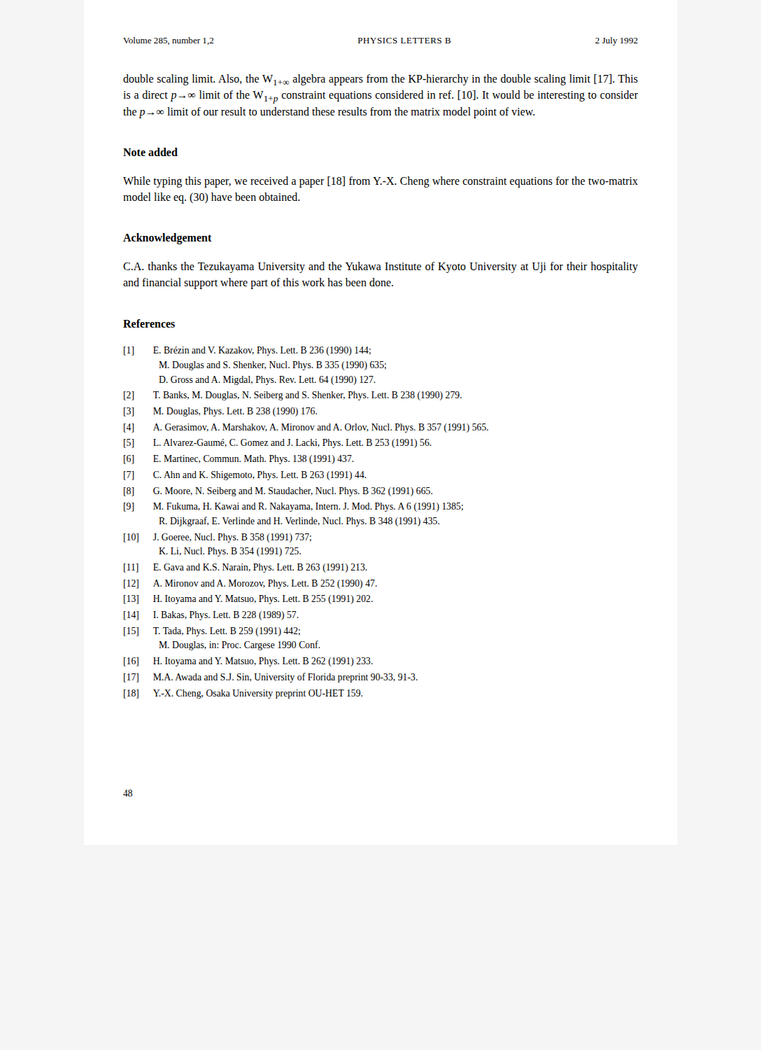Volume 285, number 1,2
PHYSICS LETTERS B
2 July 1992
double scaling limit. Also, the W1+∞ algebra appears from the KP-hierarchy in the double scaling limit [17]. This is a direct p→∞ limit of the W1+p constraint equations considered in ref. [10]. It would be interesting to consider the p→∞ limit of our result to understand these results from the matrix model point of view.
Note added
While typing this paper, we received a paper [18] from Y.-X. Cheng where constraint equations for the two-matrix model like eq. (30) have been obtained.
Acknowledgement
C.A. thanks the Tezukayama University and the Yukawa Institute of Kyoto University at Uji for their hospitality and financial support where part of this work has been done.
References
[1] E. Brézin and V. Kazakov, Phys. Lett. B 236 (1990) 144; M. Douglas and S. Shenker, Nucl. Phys. B 335 (1990) 635; D. Gross and A. Migdal, Phys. Rev. Lett. 64 (1990) 127.
[2] T. Banks, M. Douglas, N. Seiberg and S. Shenker, Phys. Lett. B 238 (1990) 279.
[3] M. Douglas, Phys. Lett. B 238 (1990) 176.
[4] A. Gerasimov, A. Marshakov, A. Mironov and A. Orlov, Nucl. Phys. B 357 (1991) 565.
[5] L. Alvarez-Gaumé, C. Gomez and J. Lacki, Phys. Lett. B 253 (1991) 56.
[6] E. Martinec, Commun. Math. Phys. 138 (1991) 437.
[7] C. Ahn and K. Shigemoto, Phys. Lett. B 263 (1991) 44.
[8] G. Moore, N. Seiberg and M. Staudacher, Nucl. Phys. B 362 (1991) 665.
[9] M. Fukuma, H. Kawai and R. Nakayama, Intern. J. Mod. Phys. A 6 (1991) 1385; R. Dijkgraaf, E. Verlinde and H. Verlinde, Nucl. Phys. B 348 (1991) 435.
[10] J. Goeree, Nucl. Phys. B 358 (1991) 737; K. Li, Nucl. Phys. B 354 (1991) 725.
[11] E. Gava and K.S. Narain, Phys. Lett. B 263 (1991) 213.
[12] A. Mironov and A. Morozov, Phys. Lett. B 252 (1990) 47.
[13] H. Itoyama and Y. Matsuo, Phys. Lett. B 255 (1991) 202.
[14] I. Bakas, Phys. Lett. B 228 (1989) 57.
[15] T. Tada, Phys. Lett. B 259 (1991) 442; M. Douglas, in: Proc. Cargese 1990 Conf.
[16] H. Itoyama and Y. Matsuo, Phys. Lett. B 262 (1991) 233.
[17] M.A. Awada and S.J. Sin, University of Florida preprint 90-33, 91-3.
[18] Y.-X. Cheng, Osaka University preprint OU-HET 159.
48